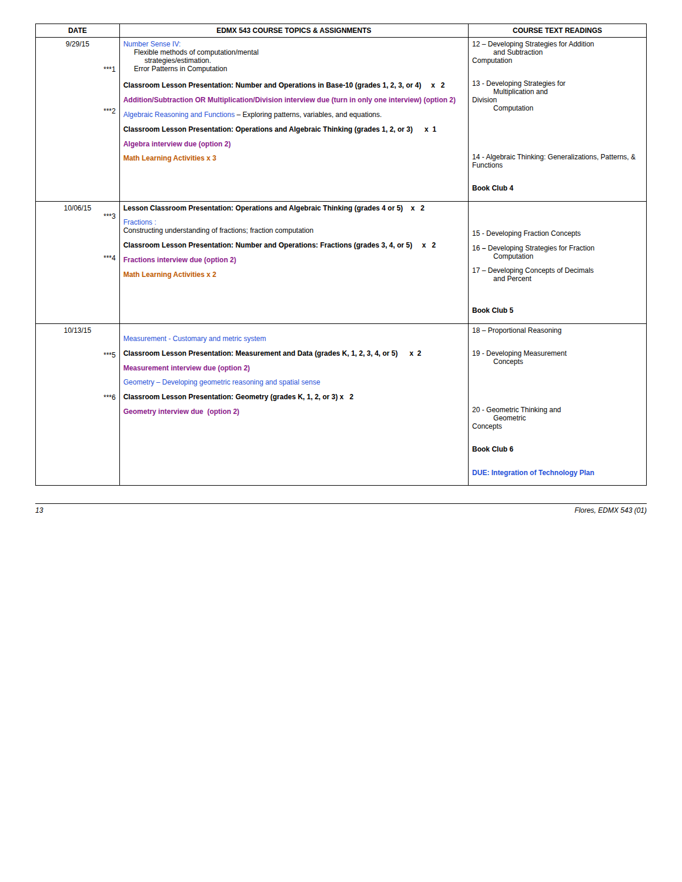| DATE | EDMX 543 COURSE TOPICS & ASSIGNMENTS | COURSE TEXT READINGS |
| --- | --- | --- |
| 9/29/15 ***1 ***2 | Number Sense IV: Flexible methods of computation/mental strategies/estimation. Error Patterns in Computation Classroom Lesson Presentation: Number and Operations in Base-10 (grades 1, 2, 3, or 4) x 2 Addition/Subtraction OR Multiplication/Division interview due (turn in only one interview) (option 2) Algebraic Reasoning and Functions – Exploring patterns, variables, and equations. Classroom Lesson Presentation: Operations and Algebraic Thinking (grades 1, 2, or 3) x 1 Algebra interview due (option 2) Math Learning Activities x 3 | 12 – Developing Strategies for Addition and Subtraction Computation 13 - Developing Strategies for Multiplication and Division Computation 14 - Algebraic Thinking: Generalizations, Patterns, & Functions Book Club 4 |
| 10/06/15 ***3 ***4 | Lesson Classroom Presentation: Operations and Algebraic Thinking (grades 4 or 5) x 2 Fractions : Constructing understanding of fractions; fraction computation Classroom Lesson Presentation: Number and Operations: Fractions (grades 3, 4, or 5) x 2 Fractions interview due (option 2) Math Learning Activities x 2 | 15 - Developing Fraction Concepts 16 – Developing Strategies for Fraction Computation 17 – Developing Concepts of Decimals and Percent Book Club 5 |
| 10/13/15 ***5 ***6 | Measurement - Customary and metric system Classroom Lesson Presentation: Measurement and Data (grades K, 1, 2, 3, 4, or 5) x 2 Measurement interview due (option 2) Geometry – Developing geometric reasoning and spatial sense Classroom Lesson Presentation: Geometry (grades K, 1, 2, or 3) x 2 Geometry interview due (option 2) | 18 – Proportional Reasoning 19 - Developing Measurement Concepts 20 - Geometric Thinking and Geometric Concepts Book Club 6 DUE: Integration of Technology Plan |
13 Flores, EDMX 543 (01)